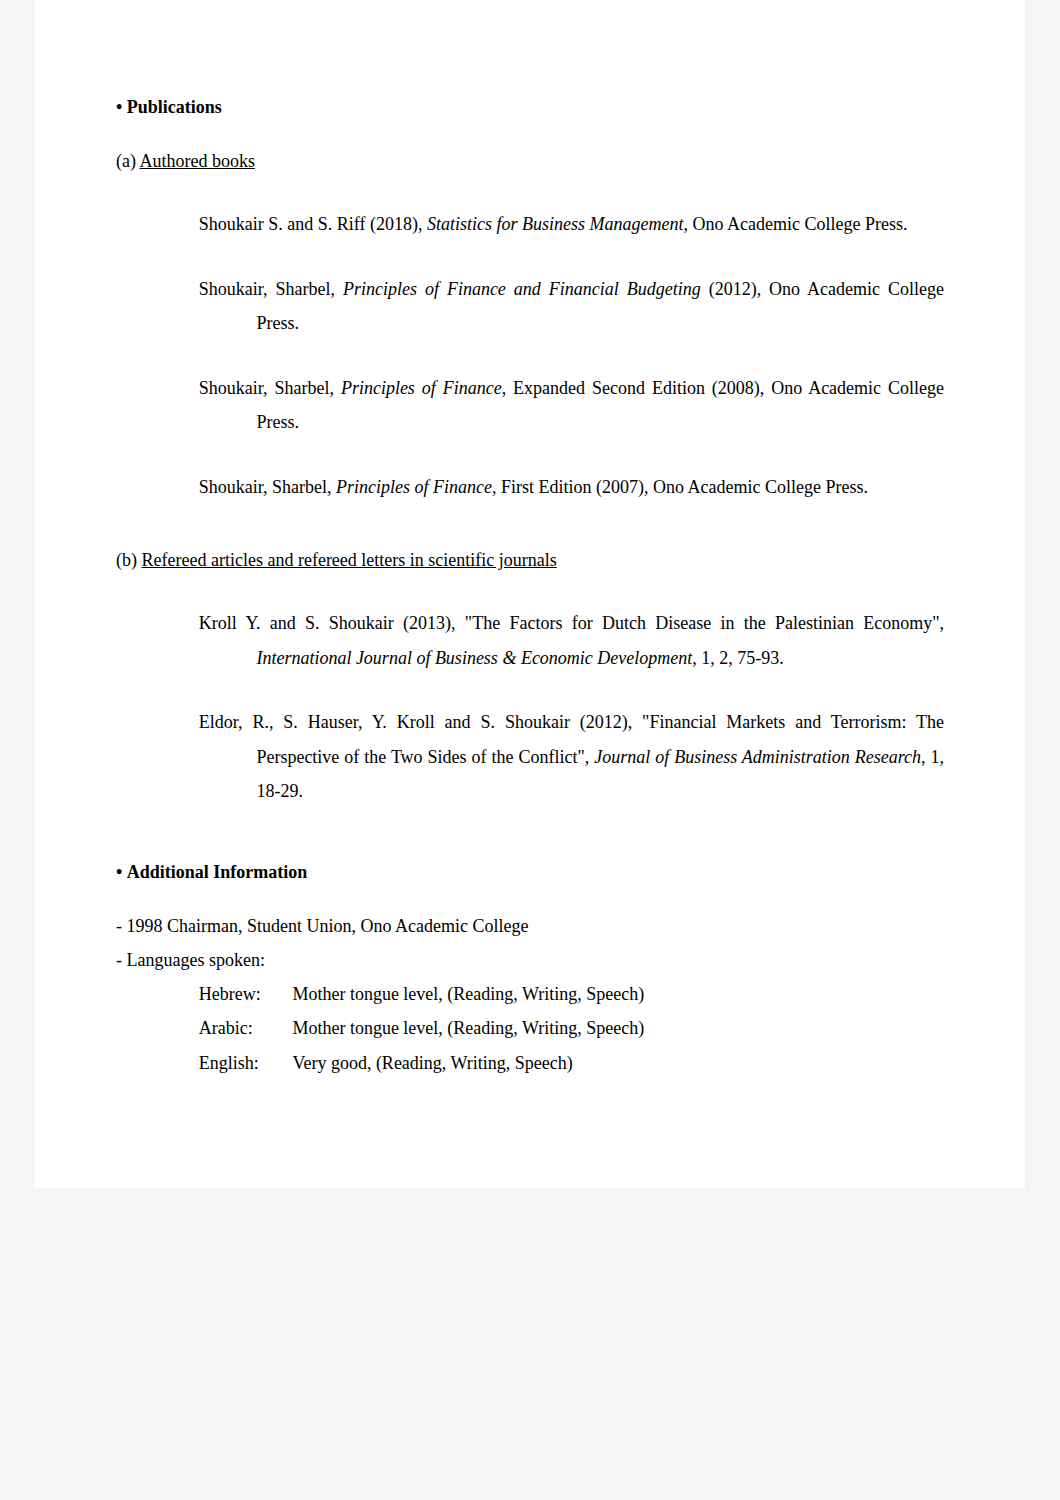Publications
(a) Authored books
Shoukair S. and S. Riff (2018), Statistics for Business Management, Ono Academic College Press.
Shoukair, Sharbel, Principles of Finance and Financial Budgeting (2012), Ono Academic College Press.
Shoukair, Sharbel, Principles of Finance, Expanded Second Edition (2008), Ono Academic College Press.
Shoukair, Sharbel, Principles of Finance, First Edition (2007), Ono Academic College Press.
(b) Refereed articles and refereed letters in scientific journals
Kroll Y. and S. Shoukair (2013), "The Factors for Dutch Disease in the Palestinian Economy", International Journal of Business & Economic Development, 1, 2, 75-93.
Eldor, R., S. Hauser, Y. Kroll and S. Shoukair (2012), "Financial Markets and Terrorism: The Perspective of the Two Sides of the Conflict", Journal of Business Administration Research, 1, 18-29.
Additional Information
- 1998 Chairman, Student Union, Ono Academic College
- Languages spoken:
Hebrew: Mother tongue level, (Reading, Writing, Speech)
Arabic: Mother tongue level, (Reading, Writing, Speech)
English: Very good, (Reading, Writing, Speech)